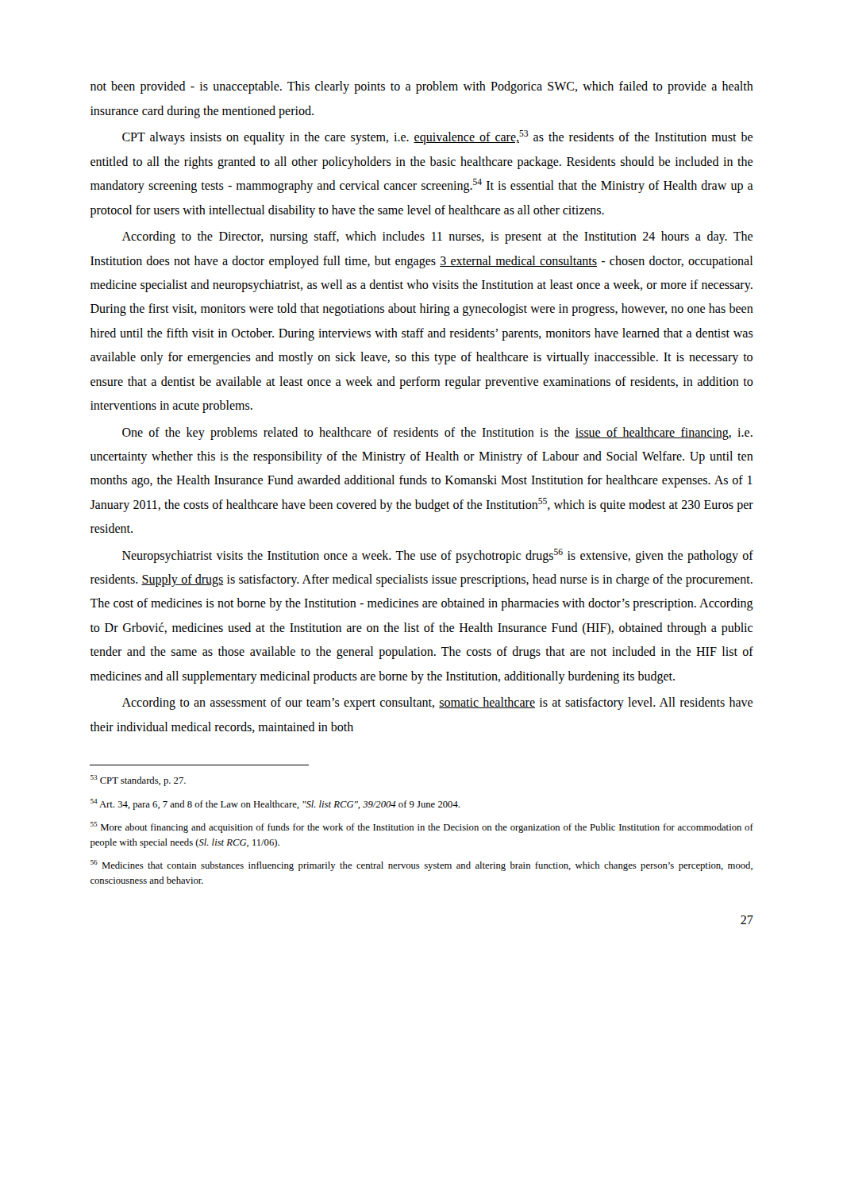not been provided - is unacceptable. This clearly points to a problem with Podgorica SWC, which failed to provide a health insurance card during the mentioned period.
CPT always insists on equality in the care system, i.e. equivalence of care,53 as the residents of the Institution must be entitled to all the rights granted to all other policyholders in the basic healthcare package. Residents should be included in the mandatory screening tests - mammography and cervical cancer screening.54 It is essential that the Ministry of Health draw up a protocol for users with intellectual disability to have the same level of healthcare as all other citizens.
According to the Director, nursing staff, which includes 11 nurses, is present at the Institution 24 hours a day. The Institution does not have a doctor employed full time, but engages 3 external medical consultants - chosen doctor, occupational medicine specialist and neuropsychiatrist, as well as a dentist who visits the Institution at least once a week, or more if necessary. During the first visit, monitors were told that negotiations about hiring a gynecologist were in progress, however, no one has been hired until the fifth visit in October. During interviews with staff and residents’ parents, monitors have learned that a dentist was available only for emergencies and mostly on sick leave, so this type of healthcare is virtually inaccessible. It is necessary to ensure that a dentist be available at least once a week and perform regular preventive examinations of residents, in addition to interventions in acute problems.
One of the key problems related to healthcare of residents of the Institution is the issue of healthcare financing, i.e. uncertainty whether this is the responsibility of the Ministry of Health or Ministry of Labour and Social Welfare. Up until ten months ago, the Health Insurance Fund awarded additional funds to Komanski Most Institution for healthcare expenses. As of 1 January 2011, the costs of healthcare have been covered by the budget of the Institution55, which is quite modest at 230 Euros per resident.
Neuropsychiatrist visits the Institution once a week. The use of psychotropic drugs56 is extensive, given the pathology of residents. Supply of drugs is satisfactory. After medical specialists issue prescriptions, head nurse is in charge of the procurement. The cost of medicines is not borne by the Institution - medicines are obtained in pharmacies with doctor’s prescription. According to Dr Grbović, medicines used at the Institution are on the list of the Health Insurance Fund (HIF), obtained through a public tender and the same as those available to the general population. The costs of drugs that are not included in the HIF list of medicines and all supplementary medicinal products are borne by the Institution, additionally burdening its budget.
According to an assessment of our team’s expert consultant, somatic healthcare is at satisfactory level. All residents have their individual medical records, maintained in both
53 CPT standards, p. 27.
54 Art. 34, para 6, 7 and 8 of the Law on Healthcare, "Sl. list RCG", 39/2004 of 9 June 2004.
55 More about financing and acquisition of funds for the work of the Institution in the Decision on the organization of the Public Institution for accommodation of people with special needs (Sl. list RCG, 11/06).
56 Medicines that contain substances influencing primarily the central nervous system and altering brain function, which changes person’s perception, mood, consciousness and behavior.
27